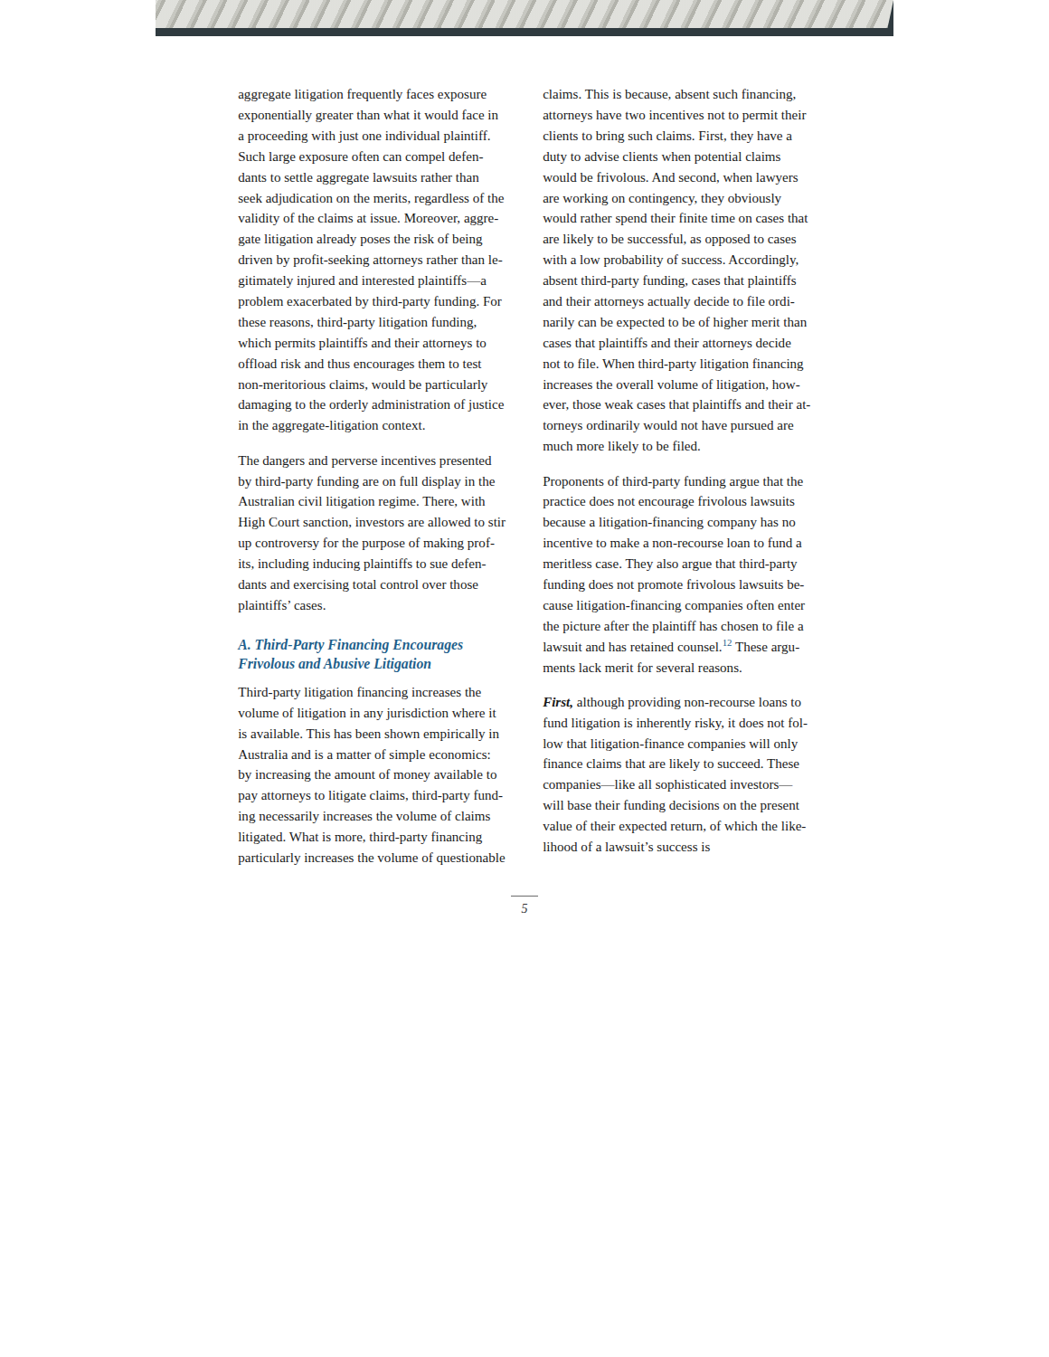aggregate litigation frequently faces exposure exponentially greater than what it would face in a proceeding with just one individual plaintiff. Such large exposure often can compel defendants to settle aggregate lawsuits rather than seek adjudication on the merits, regardless of the validity of the claims at issue. Moreover, aggregate litigation already poses the risk of being driven by profit-seeking attorneys rather than legitimately injured and interested plaintiffs—a problem exacerbated by third-party funding. For these reasons, third-party litigation funding, which permits plaintiffs and their attorneys to offload risk and thus encourages them to test non-meritorious claims, would be particularly damaging to the orderly administration of justice in the aggregate-litigation context.
The dangers and perverse incentives presented by third-party funding are on full display in the Australian civil litigation regime. There, with High Court sanction, investors are allowed to stir up controversy for the purpose of making profits, including inducing plaintiffs to sue defendants and exercising total control over those plaintiffs’ cases.
A. Third-Party Financing Encourages Frivolous and Abusive Litigation
Third-party litigation financing increases the volume of litigation in any jurisdiction where it is available. This has been shown empirically in Australia and is a matter of simple economics: by increasing the amount of money available to pay attorneys to litigate claims, third-party funding necessarily increases the volume of claims litigated. What is more, third-party financing particularly increases the volume of questionable claims. This is because, absent such financing, attorneys have two incentives not to permit their clients to bring such claims. First, they have a duty to advise clients when potential claims would be frivolous. And second, when lawyers are working on contingency, they obviously would rather spend their finite time on cases that are likely to be successful, as opposed to cases with a low probability of success. Accordingly, absent third-party funding, cases that plaintiffs and their attorneys actually decide to file ordinarily can be expected to be of higher merit than cases that plaintiffs and their attorneys decide not to file. When third-party litigation financing increases the overall volume of litigation, however, those weak cases that plaintiffs and their attorneys ordinarily would not have pursued are much more likely to be filed.
Proponents of third-party funding argue that the practice does not encourage frivolous lawsuits because a litigation-financing company has no incentive to make a non-recourse loan to fund a meritless case. They also argue that third-party funding does not promote frivolous lawsuits because litigation-financing companies often enter the picture after the plaintiff has chosen to file a lawsuit and has retained counsel.12 These arguments lack merit for several reasons.
First, although providing non-recourse loans to fund litigation is inherently risky, it does not follow that litigation-finance companies will only finance claims that are likely to succeed. These companies—like all sophisticated investors—will base their funding decisions on the present value of their expected return, of which the likelihood of a lawsuit’s success is
5